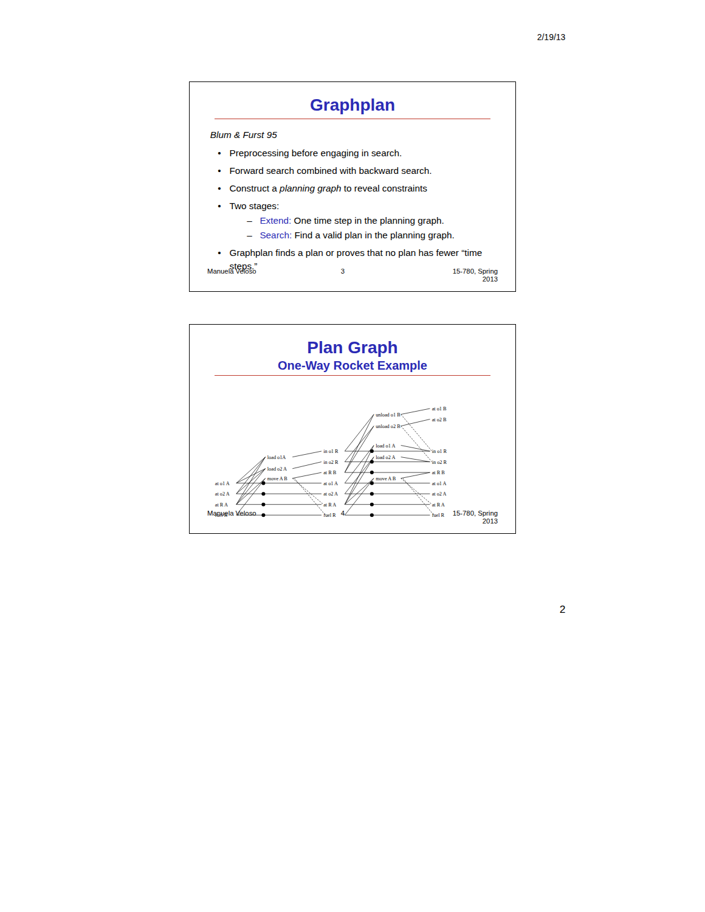2/19/13
Graphplan
Blum & Furst 95
Preprocessing before engaging in search.
Forward search combined with backward search.
Construct a planning graph to reveal constraints
Two stages:
Extend: One time step in the planning graph.
Search: Find a valid plan in the planning graph.
Graphplan finds a plan or proves that no plan has fewer “time steps.”
Manuela Veloso
3
15-780, Spring
2013
Plan Graph
One-Way Rocket Example
at o1 A at o2 A at R A fuel R load o1A load o2 A move A B in o1 R in o2 R at R B at o1 A at o2 A at R A fuel R unload o1 B unload o2 B load o1 A load o2 A move A B at o1 B at o2 B in o1 R in o2 R at R B at o1 A at o2 A at R A fuel R
Manuela Veloso
4
15-780, Spring
2013
2